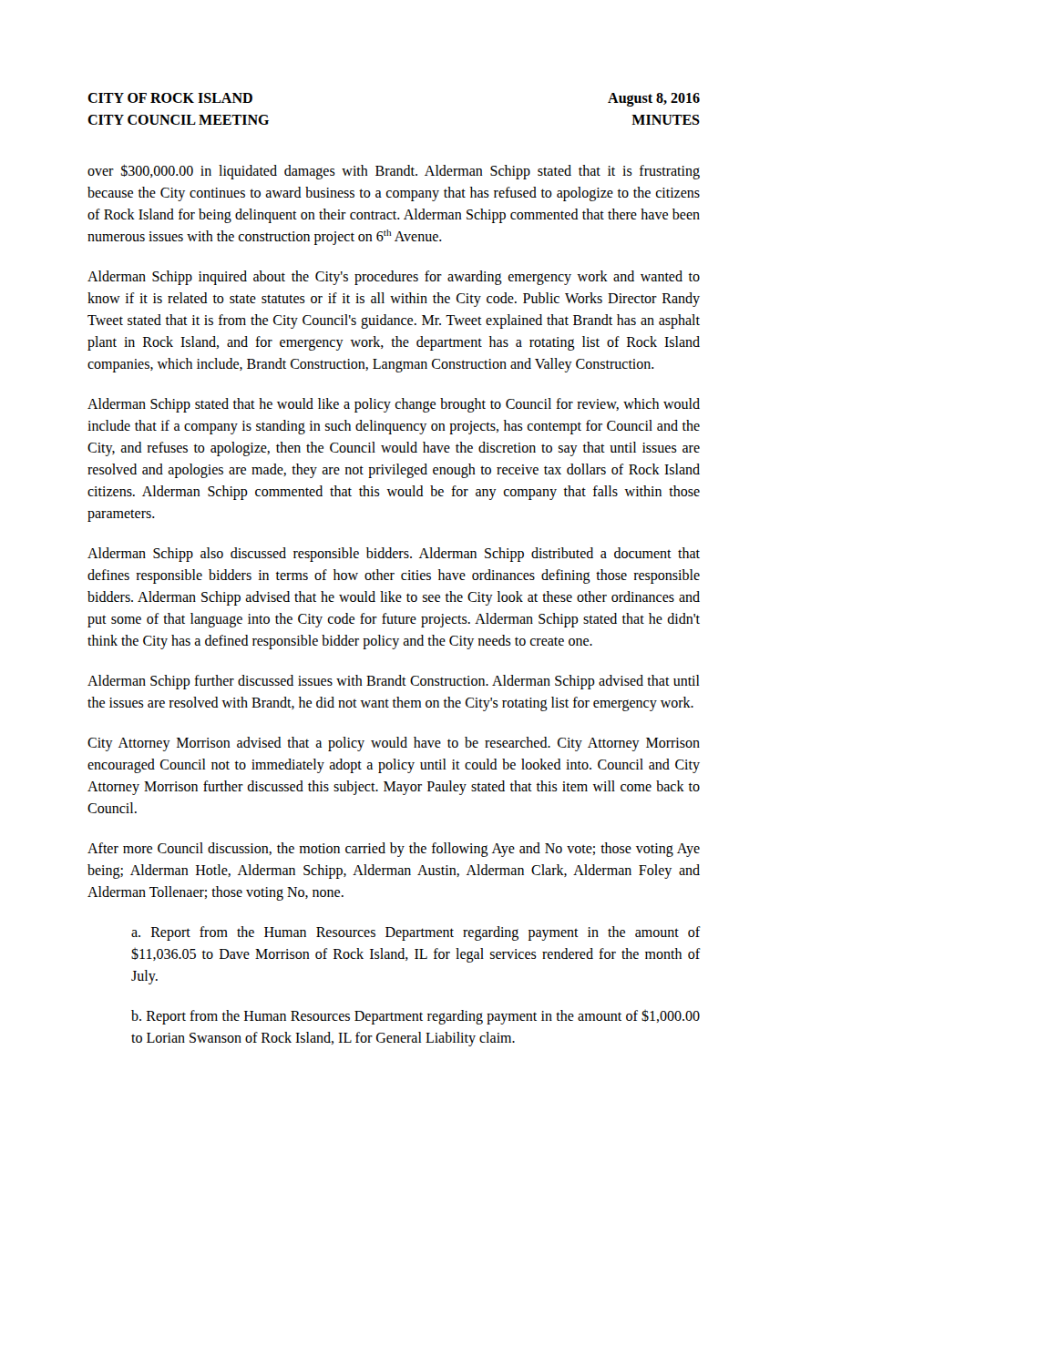CITY OF ROCK ISLAND August 8, 2016
CITY COUNCIL MEETING MINUTES
over $300,000.00 in liquidated damages with Brandt. Alderman Schipp stated that it is frustrating because the City continues to award business to a company that has refused to apologize to the citizens of Rock Island for being delinquent on their contract. Alderman Schipp commented that there have been numerous issues with the construction project on 6th Avenue.
Alderman Schipp inquired about the City's procedures for awarding emergency work and wanted to know if it is related to state statutes or if it is all within the City code. Public Works Director Randy Tweet stated that it is from the City Council's guidance. Mr. Tweet explained that Brandt has an asphalt plant in Rock Island, and for emergency work, the department has a rotating list of Rock Island companies, which include, Brandt Construction, Langman Construction and Valley Construction.
Alderman Schipp stated that he would like a policy change brought to Council for review, which would include that if a company is standing in such delinquency on projects, has contempt for Council and the City, and refuses to apologize, then the Council would have the discretion to say that until issues are resolved and apologies are made, they are not privileged enough to receive tax dollars of Rock Island citizens. Alderman Schipp commented that this would be for any company that falls within those parameters.
Alderman Schipp also discussed responsible bidders. Alderman Schipp distributed a document that defines responsible bidders in terms of how other cities have ordinances defining those responsible bidders. Alderman Schipp advised that he would like to see the City look at these other ordinances and put some of that language into the City code for future projects. Alderman Schipp stated that he didn't think the City has a defined responsible bidder policy and the City needs to create one.
Alderman Schipp further discussed issues with Brandt Construction. Alderman Schipp advised that until the issues are resolved with Brandt, he did not want them on the City's rotating list for emergency work.
City Attorney Morrison advised that a policy would have to be researched. City Attorney Morrison encouraged Council not to immediately adopt a policy until it could be looked into. Council and City Attorney Morrison further discussed this subject. Mayor Pauley stated that this item will come back to Council.
After more Council discussion, the motion carried by the following Aye and No vote; those voting Aye being; Alderman Hotle, Alderman Schipp, Alderman Austin, Alderman Clark, Alderman Foley and Alderman Tollenaer; those voting No, none.
a. Report from the Human Resources Department regarding payment in the amount of $11,036.05 to Dave Morrison of Rock Island, IL for legal services rendered for the month of July.
b. Report from the Human Resources Department regarding payment in the amount of $1,000.00 to Lorian Swanson of Rock Island, IL for General Liability claim.